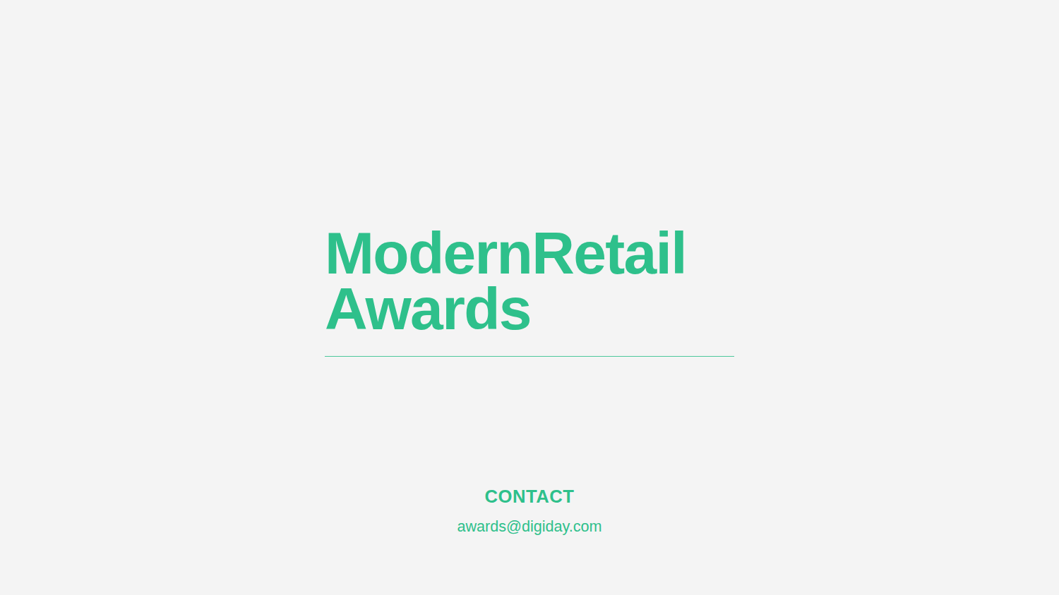ModernRetailAwards
CONTACT
awards@digiday.com